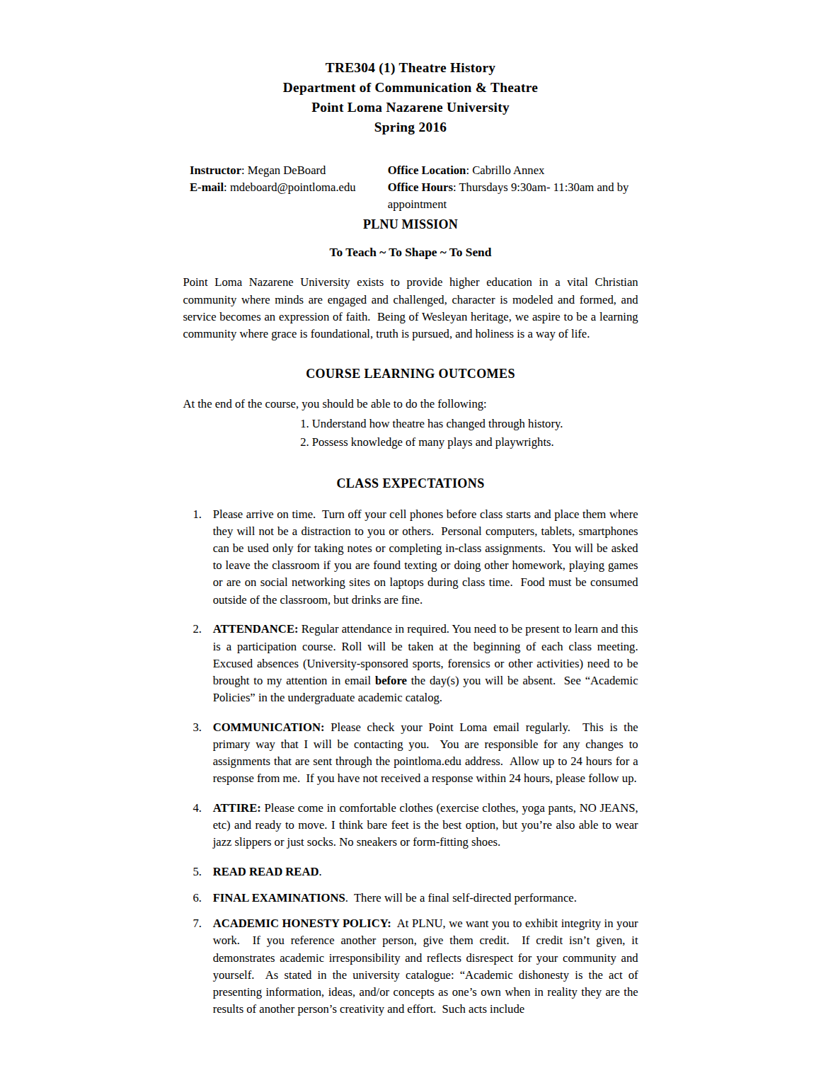TRE304 (1) Theatre History Department of Communication & Theatre Point Loma Nazarene University Spring 2016
| Instructor : Megan DeBoard | Office Location : Cabrillo Annex |
| E-mail : mdeboard@pointloma.edu | Office Hours : Thursdays 9:30am- 11:30am and by appointment |
PLNU MISSION
To Teach ~ To Shape ~ To Send
Point Loma Nazarene University exists to provide higher education in a vital Christian community where minds are engaged and challenged, character is modeled and formed, and service becomes an expression of faith. Being of Wesleyan heritage, we aspire to be a learning community where grace is foundational, truth is pursued, and holiness is a way of life.
COURSE LEARNING OUTCOMES
At the end of the course, you should be able to do the following:
Understand how theatre has changed through history.
Possess knowledge of many plays and playwrights.
CLASS EXPECTATIONS
Please arrive on time. Turn off your cell phones before class starts and place them where they will not be a distraction to you or others. Personal computers, tablets, smartphones can be used only for taking notes or completing in-class assignments. You will be asked to leave the classroom if you are found texting or doing other homework, playing games or are on social networking sites on laptops during class time. Food must be consumed outside of the classroom, but drinks are fine.
ATTENDANCE: Regular attendance in required. You need to be present to learn and this is a participation course. Roll will be taken at the beginning of each class meeting. Excused absences (University-sponsored sports, forensics or other activities) need to be brought to my attention in email before the day(s) you will be absent. See “Academic Policies” in the undergraduate academic catalog.
COMMUNICATION: Please check your Point Loma email regularly. This is the primary way that I will be contacting you. You are responsible for any changes to assignments that are sent through the pointloma.edu address. Allow up to 24 hours for a response from me. If you have not received a response within 24 hours, please follow up.
ATTIRE: Please come in comfortable clothes (exercise clothes, yoga pants, NO JEANS, etc) and ready to move. I think bare feet is the best option, but you’re also able to wear jazz slippers or just socks. No sneakers or form-fitting shoes.
READ READ READ.
FINAL EXAMINATIONS. There will be a final self-directed performance.
ACADEMIC HONESTY POLICY: At PLNU, we want you to exhibit integrity in your work. If you reference another person, give them credit. If credit isn’t given, it demonstrates academic irresponsibility and reflects disrespect for your community and yourself. As stated in the university catalogue: “Academic dishonesty is the act of presenting information, ideas, and/or concepts as one’s own when in reality they are the results of another person’s creativity and effort. Such acts include